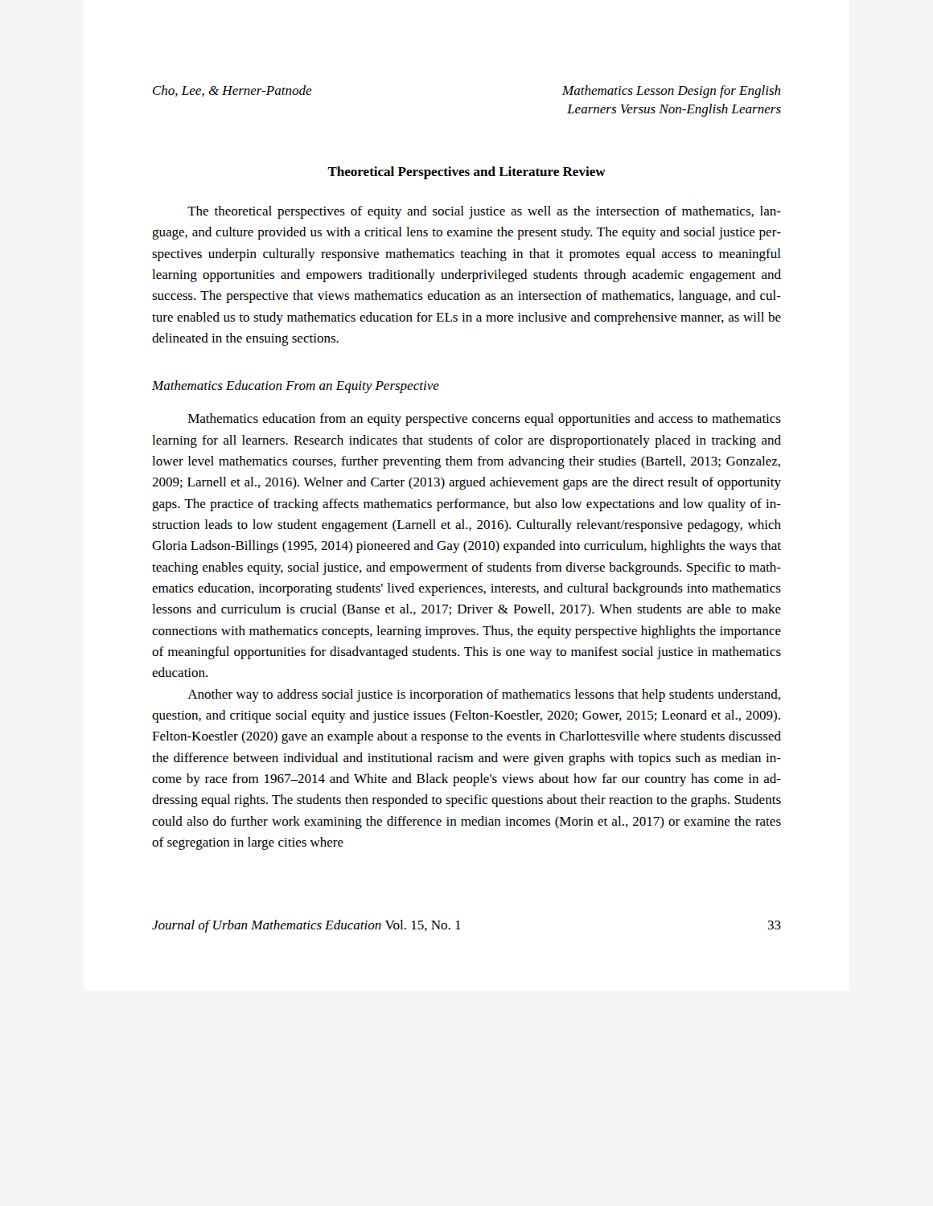Cho, Lee, & Herner-Patnode
Mathematics Lesson Design for English
Learners Versus Non-English Learners
Theoretical Perspectives and Literature Review
The theoretical perspectives of equity and social justice as well as the intersection of mathematics, language, and culture provided us with a critical lens to examine the present study. The equity and social justice perspectives underpin culturally responsive mathematics teaching in that it promotes equal access to meaningful learning opportunities and empowers traditionally underprivileged students through academic engagement and success. The perspective that views mathematics education as an intersection of mathematics, language, and culture enabled us to study mathematics education for ELs in a more inclusive and comprehensive manner, as will be delineated in the ensuing sections.
Mathematics Education From an Equity Perspective
Mathematics education from an equity perspective concerns equal opportunities and access to mathematics learning for all learners. Research indicates that students of color are disproportionately placed in tracking and lower level mathematics courses, further preventing them from advancing their studies (Bartell, 2013; Gonzalez, 2009; Larnell et al., 2016). Welner and Carter (2013) argued achievement gaps are the direct result of opportunity gaps. The practice of tracking affects mathematics performance, but also low expectations and low quality of instruction leads to low student engagement (Larnell et al., 2016). Culturally relevant/responsive pedagogy, which Gloria Ladson-Billings (1995, 2014) pioneered and Gay (2010) expanded into curriculum, highlights the ways that teaching enables equity, social justice, and empowerment of students from diverse backgrounds. Specific to mathematics education, incorporating students' lived experiences, interests, and cultural backgrounds into mathematics lessons and curriculum is crucial (Banse et al., 2017; Driver & Powell, 2017). When students are able to make connections with mathematics concepts, learning improves. Thus, the equity perspective highlights the importance of meaningful opportunities for disadvantaged students. This is one way to manifest social justice in mathematics education.
Another way to address social justice is incorporation of mathematics lessons that help students understand, question, and critique social equity and justice issues (Felton-Koestler, 2020; Gower, 2015; Leonard et al., 2009). Felton-Koestler (2020) gave an example about a response to the events in Charlottesville where students discussed the difference between individual and institutional racism and were given graphs with topics such as median income by race from 1967–2014 and White and Black people's views about how far our country has come in addressing equal rights. The students then responded to specific questions about their reaction to the graphs. Students could also do further work examining the difference in median incomes (Morin et al., 2017) or examine the rates of segregation in large cities where
Journal of Urban Mathematics Education Vol. 15, No. 1
33